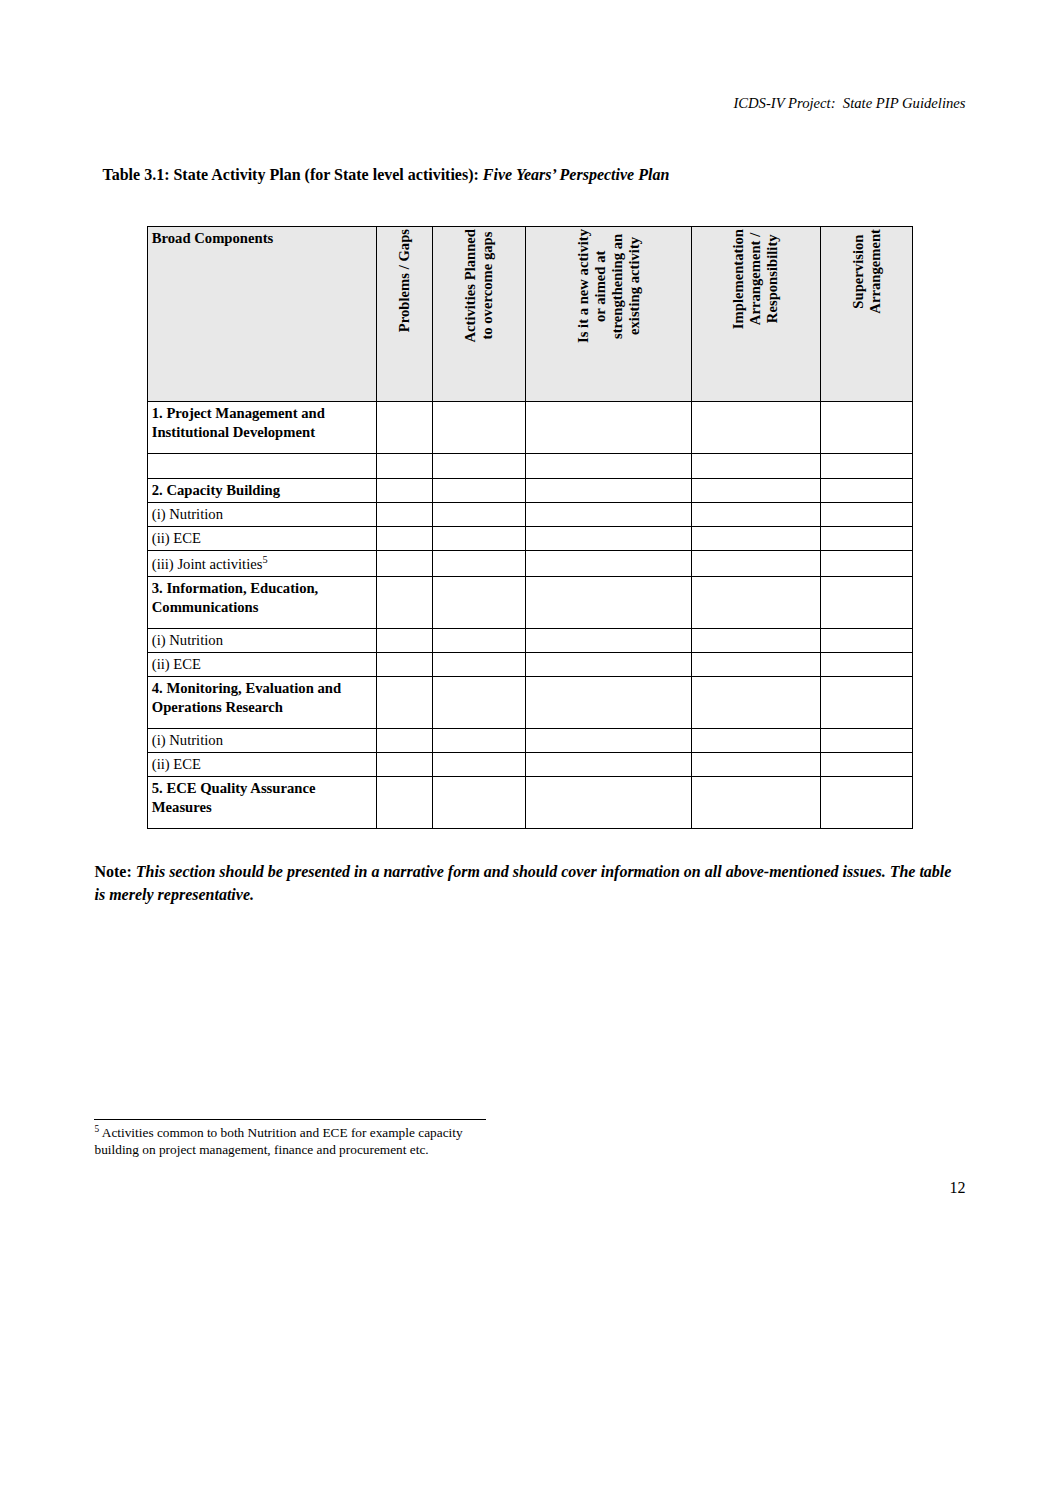ICDS-IV Project: State PIP Guidelines
Table 3.1: State Activity Plan (for State level activities): Five Years’ Perspective Plan
| Broad Components | Problems / Gaps | Activities Planned to overcome gaps | Is it a new activity or aimed at strengthening an existing activity | Implementation Arrangement / Responsibility | Supervision Arrangement |
| --- | --- | --- | --- | --- | --- |
| 1. Project Management and Institutional Development | | | | | |
| 2. Capacity Building | | | | | |
| (i) Nutrition | | | | | |
| (ii) ECE | | | | | |
| (iii) Joint activities 5 | | | | | |
| 3. Information, Education, Communications | | | | | |
| (i) Nutrition | | | | | |
| (ii) ECE | | | | | |
| 4. Monitoring, Evaluation and Operations Research | | | | | |
| (i) Nutrition | | | | | |
| (ii) ECE | | | | | |
| 5. ECE Quality Assurance Measures | | | | | |
Note: This section should be presented in a narrative form and should cover information on all above-mentioned issues. The table is merely representative.
5 Activities common to both Nutrition and ECE for example capacity building on project management, finance and procurement etc.
12